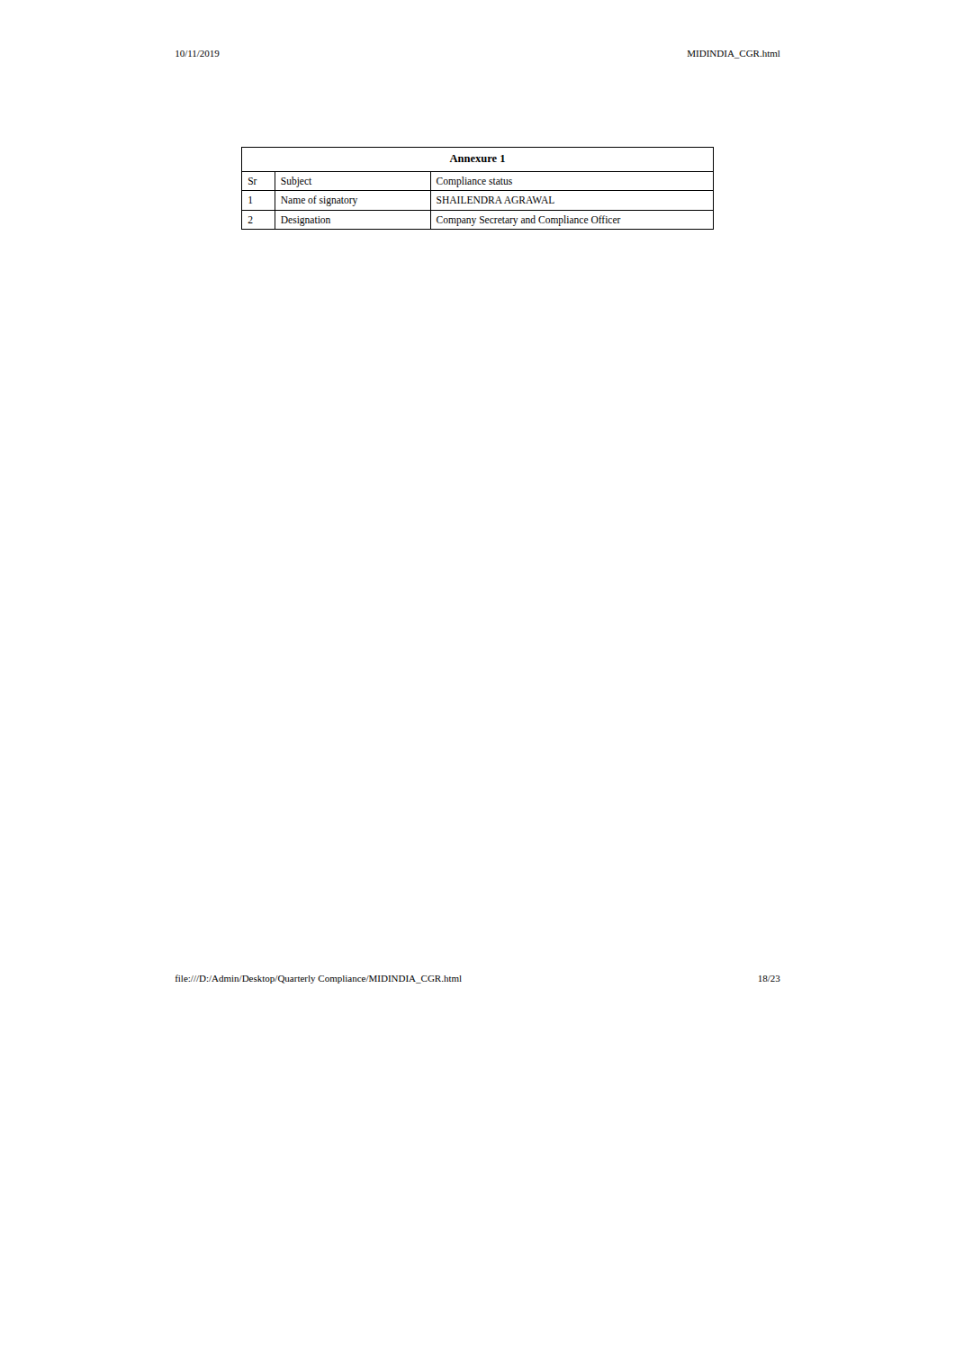10/11/2019 MIDINDIA_CGR.html
| Annexure 1 |
| --- |
| Sr | Subject | Compliance status |
| 1 | Name of signatory | SHAILENDRA AGRAWAL |
| 2 | Designation | Company Secretary and Compliance Officer |
file:///D:/Admin/Desktop/Quarterly Compliance/MIDINDIA_CGR.html 18/23